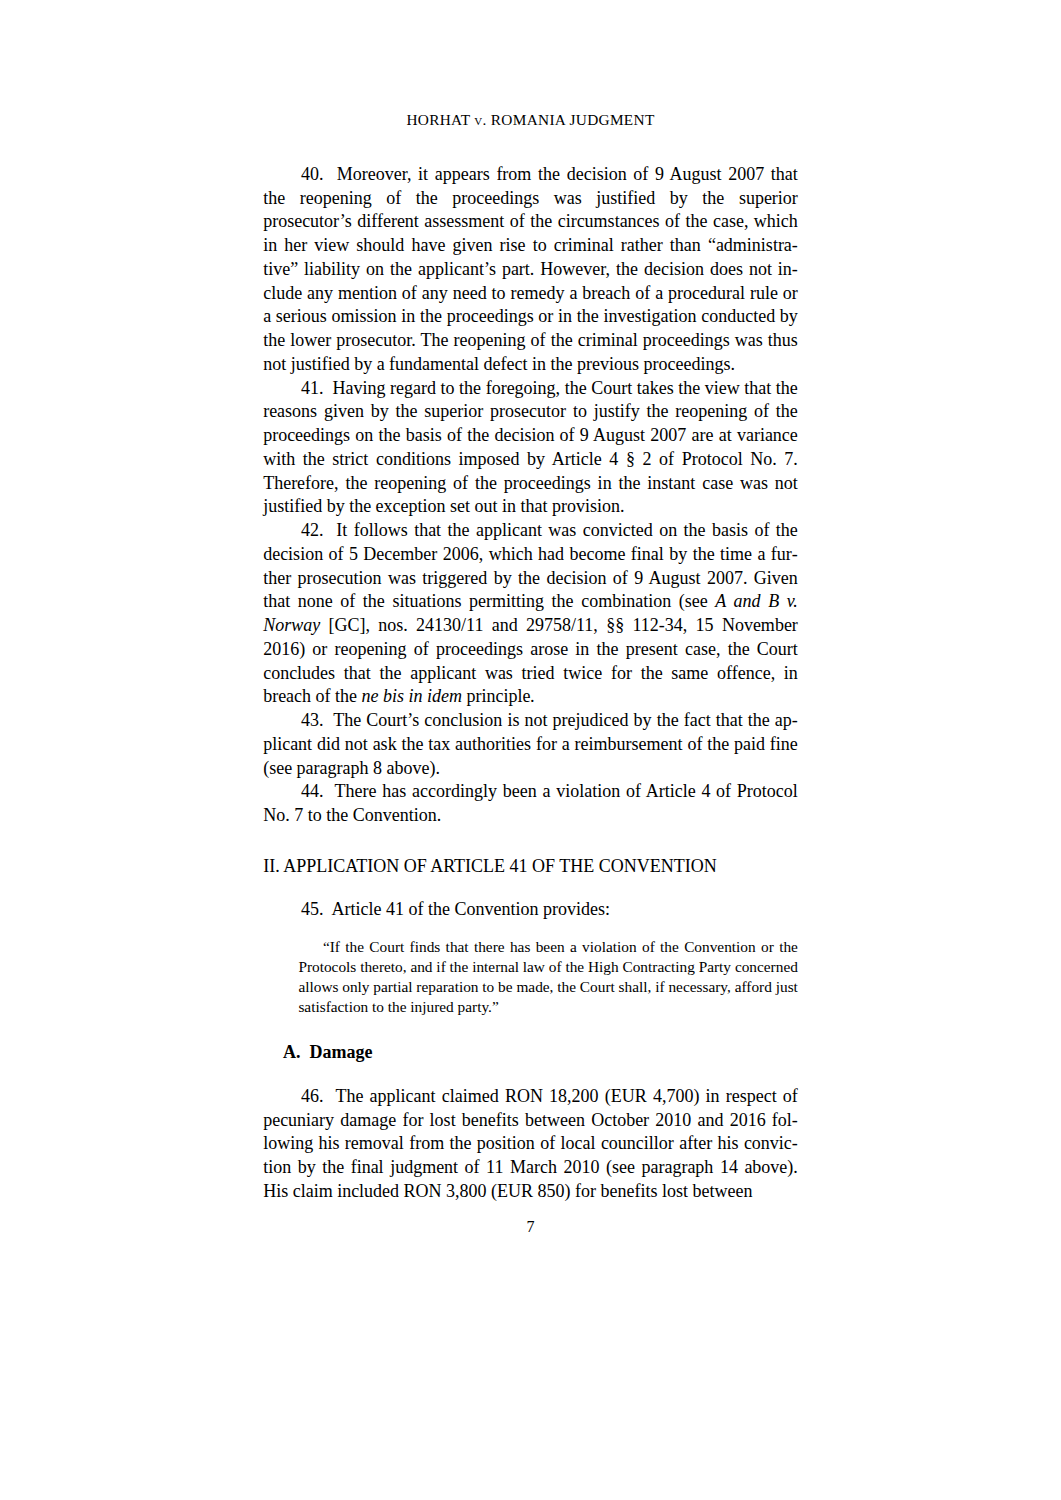HORHAT v. ROMANIA JUDGMENT
40. Moreover, it appears from the decision of 9 August 2007 that the reopening of the proceedings was justified by the superior prosecutor’s different assessment of the circumstances of the case, which in her view should have given rise to criminal rather than “administrative” liability on the applicant’s part. However, the decision does not include any mention of any need to remedy a breach of a procedural rule or a serious omission in the proceedings or in the investigation conducted by the lower prosecutor. The reopening of the criminal proceedings was thus not justified by a fundamental defect in the previous proceedings.
41. Having regard to the foregoing, the Court takes the view that the reasons given by the superior prosecutor to justify the reopening of the proceedings on the basis of the decision of 9 August 2007 are at variance with the strict conditions imposed by Article 4 § 2 of Protocol No. 7. Therefore, the reopening of the proceedings in the instant case was not justified by the exception set out in that provision.
42. It follows that the applicant was convicted on the basis of the decision of 5 December 2006, which had become final by the time a further prosecution was triggered by the decision of 9 August 2007. Given that none of the situations permitting the combination (see A and B v. Norway [GC], nos. 24130/11 and 29758/11, §§ 112-34, 15 November 2016) or reopening of proceedings arose in the present case, the Court concludes that the applicant was tried twice for the same offence, in breach of the ne bis in idem principle.
43. The Court’s conclusion is not prejudiced by the fact that the applicant did not ask the tax authorities for a reimbursement of the paid fine (see paragraph 8 above).
44. There has accordingly been a violation of Article 4 of Protocol No. 7 to the Convention.
II. APPLICATION OF ARTICLE 41 OF THE CONVENTION
45. Article 41 of the Convention provides:
“If the Court finds that there has been a violation of the Convention or the Protocols thereto, and if the internal law of the High Contracting Party concerned allows only partial reparation to be made, the Court shall, if necessary, afford just satisfaction to the injured party.”
A. Damage
46. The applicant claimed RON 18,200 (EUR 4,700) in respect of pecuniary damage for lost benefits between October 2010 and 2016 following his removal from the position of local councillor after his conviction by the final judgment of 11 March 2010 (see paragraph 14 above). His claim included RON 3,800 (EUR 850) for benefits lost between
7